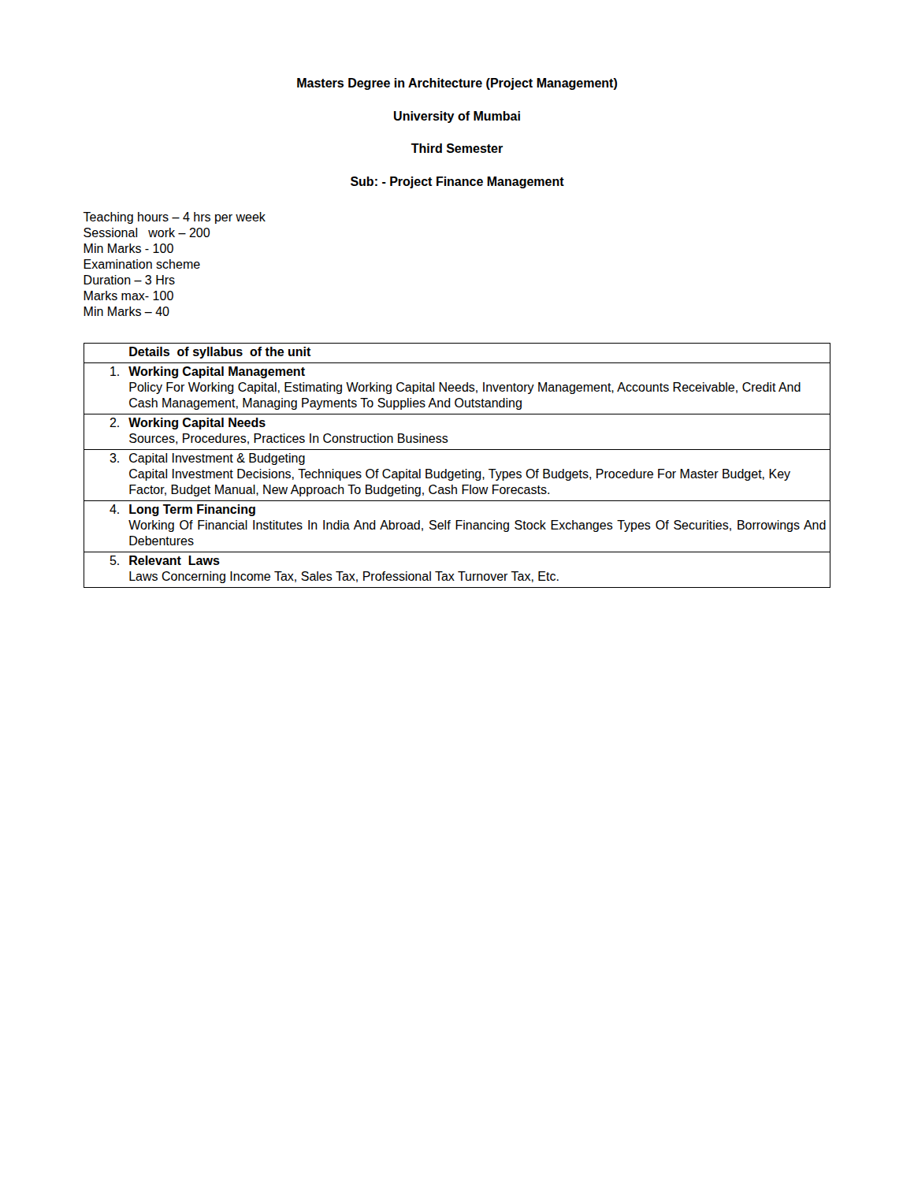Masters Degree in Architecture (Project Management)
University of Mumbai
Third Semester
Sub: - Project Finance Management
Teaching hours – 4 hrs per week
Sessional work – 200
Min Marks - 100
Examination scheme
Duration – 3 Hrs
Marks max- 100
Min Marks – 40
| | Details of syllabus of the unit |
| --- | --- |
| 1. | Working Capital Management Policy For Working Capital, Estimating Working Capital Needs, Inventory Management, Accounts Receivable, Credit And Cash Management, Managing Payments To Supplies And Outstanding |
| 2. | Working Capital Needs Sources, Procedures, Practices In Construction Business |
| 3. | Capital Investment & Budgeting Capital Investment Decisions, Techniques Of Capital Budgeting, Types Of Budgets, Procedure For Master Budget, Key Factor, Budget Manual, New Approach To Budgeting, Cash Flow Forecasts. |
| 4. | Long Term Financing Working Of Financial Institutes In India And Abroad, Self Financing Stock Exchanges Types Of Securities, Borrowings And Debentures |
| 5. | Relevant Laws Laws Concerning Income Tax, Sales Tax, Professional Tax Turnover Tax, Etc. |